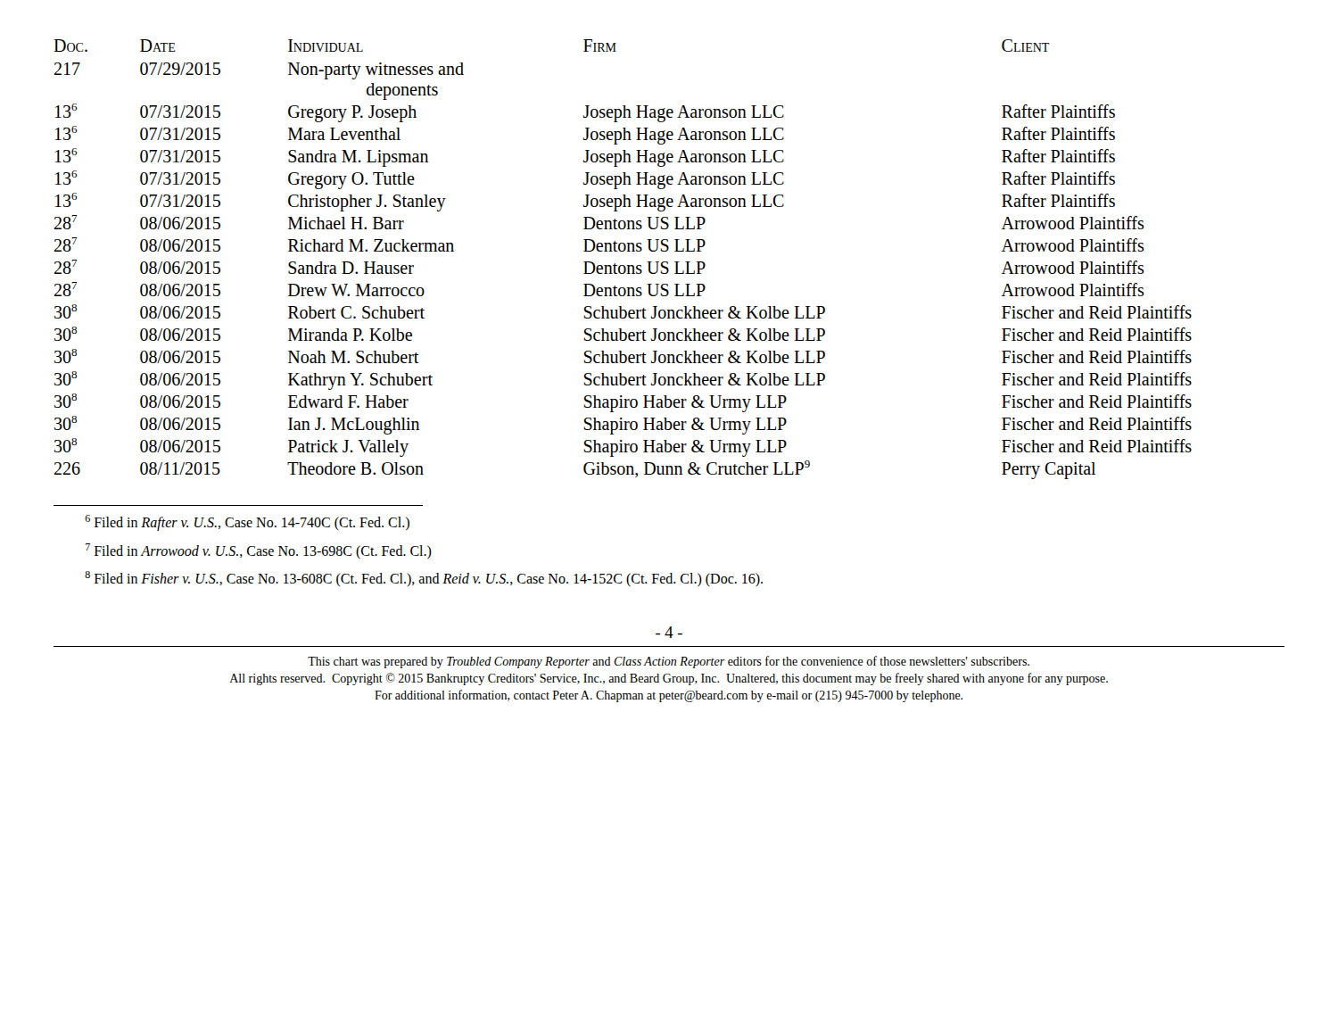| Doc. | Date | Individual | Firm | Client |
| --- | --- | --- | --- | --- |
| 217 | 07/29/2015 | Non-party witnesses and deponents |
| 13 6 | 07/31/2015 | Gregory P. Joseph | Joseph Hage Aaronson LLC | Rafter Plaintiffs |
| 13 6 | 07/31/2015 | Mara Leventhal | Joseph Hage Aaronson LLC | Rafter Plaintiffs |
| 13 6 | 07/31/2015 | Sandra M. Lipsman | Joseph Hage Aaronson LLC | Rafter Plaintiffs |
| 13 6 | 07/31/2015 | Gregory O. Tuttle | Joseph Hage Aaronson LLC | Rafter Plaintiffs |
| 13 6 | 07/31/2015 | Christopher J. Stanley | Joseph Hage Aaronson LLC | Rafter Plaintiffs |
| 28 7 | 08/06/2015 | Michael H. Barr | Dentons US LLP | Arrowood Plaintiffs |
| 28 7 | 08/06/2015 | Richard M. Zuckerman | Dentons US LLP | Arrowood Plaintiffs |
| 28 7 | 08/06/2015 | Sandra D. Hauser | Dentons US LLP | Arrowood Plaintiffs |
| 28 7 | 08/06/2015 | Drew W. Marrocco | Dentons US LLP | Arrowood Plaintiffs |
| 30 8 | 08/06/2015 | Robert C. Schubert | Schubert Jonckheer & Kolbe LLP | Fischer and Reid Plaintiffs |
| 30 8 | 08/06/2015 | Miranda P. Kolbe | Schubert Jonckheer & Kolbe LLP | Fischer and Reid Plaintiffs |
| 30 8 | 08/06/2015 | Noah M. Schubert | Schubert Jonckheer & Kolbe LLP | Fischer and Reid Plaintiffs |
| 30 8 | 08/06/2015 | Kathryn Y. Schubert | Schubert Jonckheer & Kolbe LLP | Fischer and Reid Plaintiffs |
| 30 8 | 08/06/2015 | Edward F. Haber | Shapiro Haber & Urmy LLP | Fischer and Reid Plaintiffs |
| 30 8 | 08/06/2015 | Ian J. McLoughlin | Shapiro Haber & Urmy LLP | Fischer and Reid Plaintiffs |
| 30 8 | 08/06/2015 | Patrick J. Vallely | Shapiro Haber & Urmy LLP | Fischer and Reid Plaintiffs |
| 226 | 08/11/2015 | Theodore B. Olson | Gibson, Dunn & Crutcher LLP 9 | Perry Capital |
6 Filed in Rafter v. U.S., Case No. 14-740C (Ct. Fed. Cl.)
7 Filed in Arrowood v. U.S., Case No. 13-698C (Ct. Fed. Cl.)
8 Filed in Fisher v. U.S., Case No. 13-608C (Ct. Fed. Cl.), and Reid v. U.S., Case No. 14-152C (Ct. Fed. Cl.) (Doc. 16).
- 4 -
This chart was prepared by Troubled Company Reporter and Class Action Reporter editors for the convenience of those newsletters' subscribers.
All rights reserved. Copyright © 2015 Bankruptcy Creditors' Service, Inc., and Beard Group, Inc. Unaltered, this document may be freely shared with anyone for any purpose.
For additional information, contact Peter A. Chapman at peter@beard.com by e-mail or (215) 945-7000 by telephone.